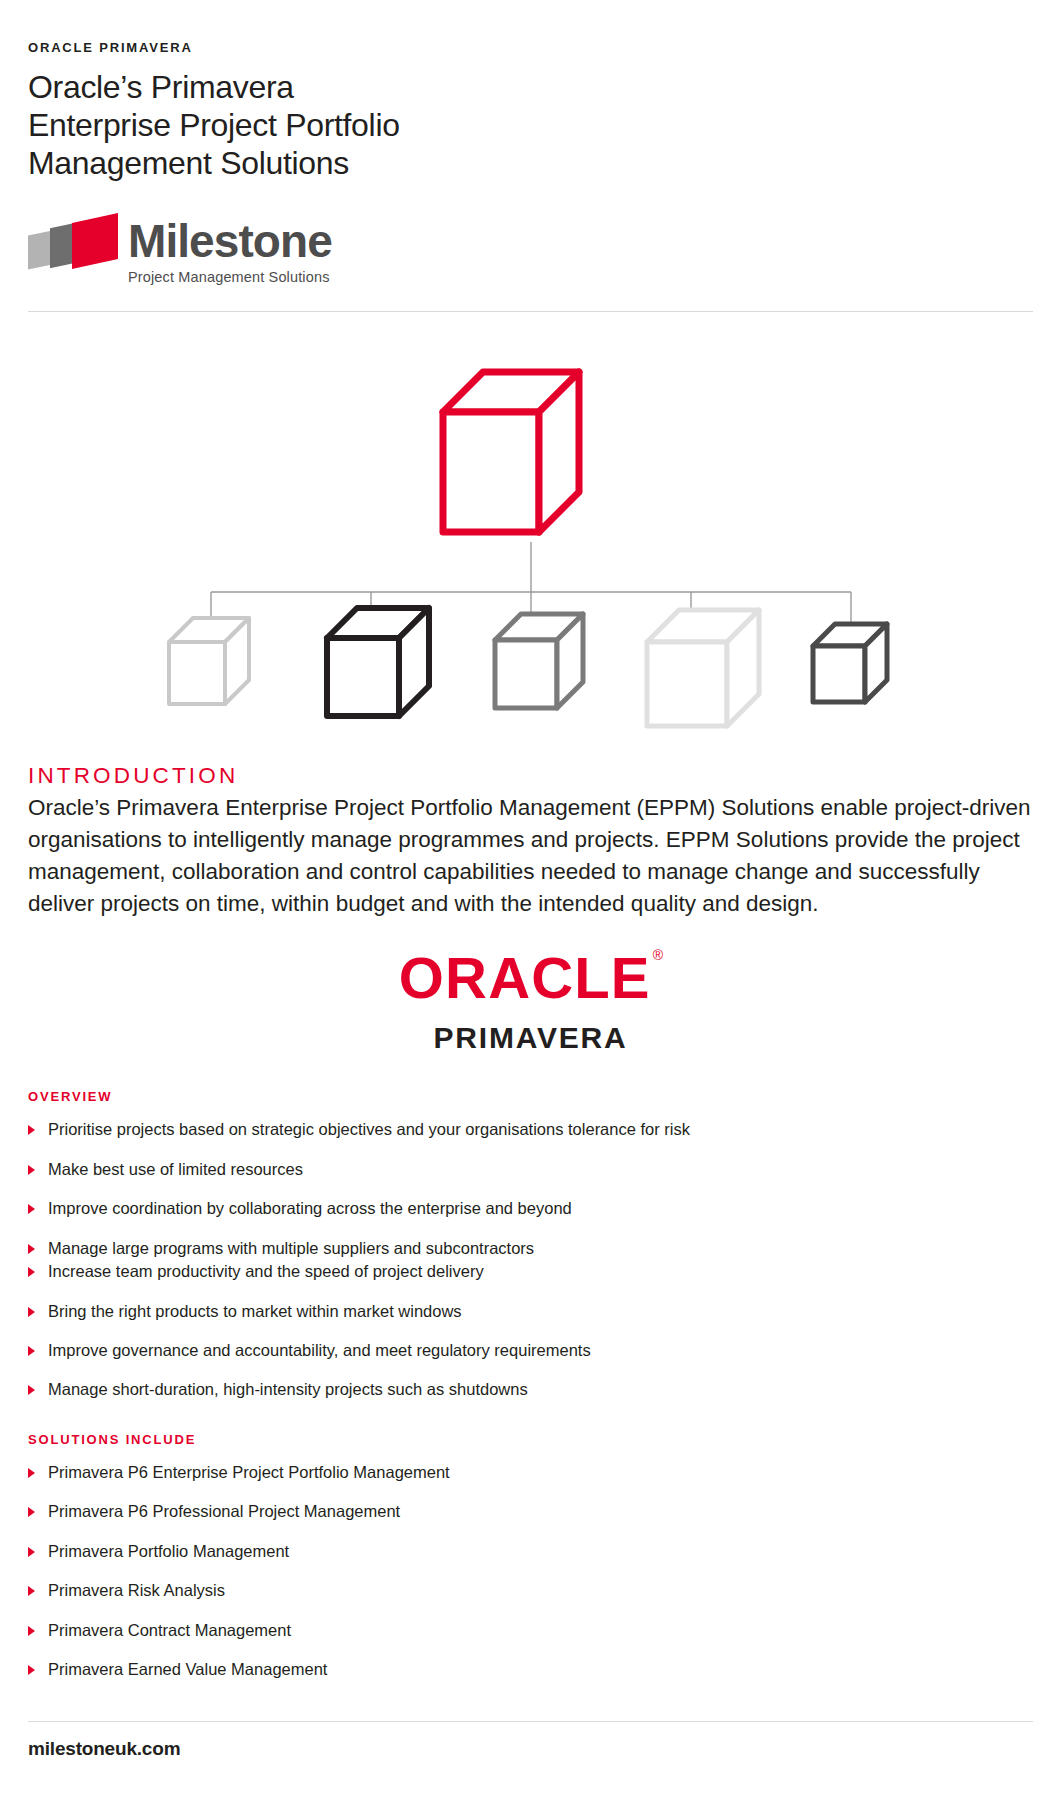Oracle Primavera
Oracle’s Primavera
Enterprise Project Portfolio
Management Solutions
Milestone Project Management Solutions
Introduction
Oracle’s Primavera Enterprise Project Portfolio Management (EPPM) Solutions enable project-driven organisations to intelligently manage programmes and projects. EPPM Solutions provide the project management, collaboration and control capabilities needed to manage change and successfully deliver projects on time, within budget and with the intended quality and design.
ORACLE®
PRIMAVERA
Overview
Prioritise projects based on strategic objectives and your organisations tolerance for risk
Make best use of limited resources
Improve coordination by collaborating across the enterprise and beyond
Manage large programs with multiple suppliers and subcontractors
Increase team productivity and the speed of project delivery
Bring the right products to market within market windows
Improve governance and accountability, and meet regulatory requirements
Manage short-duration, high-intensity projects such as shutdowns
Solutions include
Primavera P6 Enterprise Project Portfolio Management
Primavera P6 Professional Project Management
Primavera Portfolio Management
Primavera Risk Analysis
Primavera Contract Management
Primavera Earned Value Management
milestoneuk.com